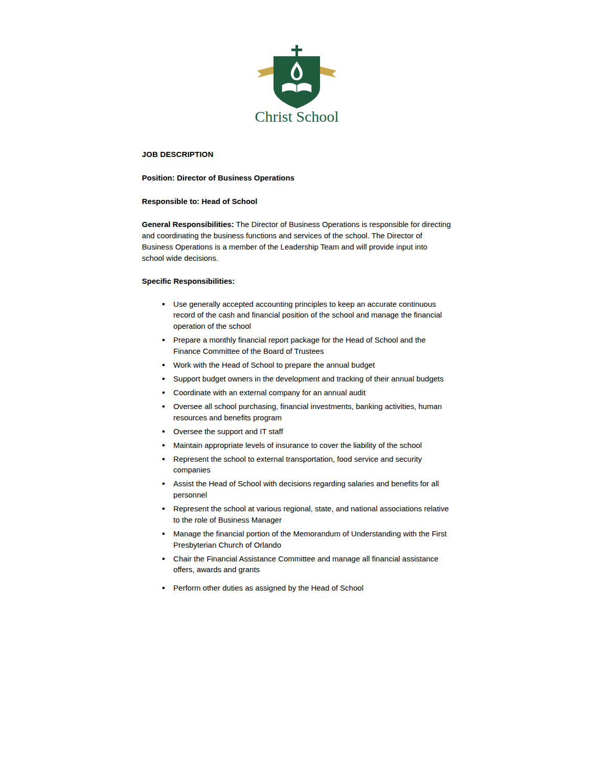The Christ School
JOB DESCRIPTION
Position: Director of Business Operations
Responsible to: Head of School
General Responsibilities: The Director of Business Operations is responsible for directing and coordinating the business functions and services of the school. The Director of Business Operations is a member of the Leadership Team and will provide input into school wide decisions.
Specific Responsibilities:
Use generally accepted accounting principles to keep an accurate continuous record of the cash and financial position of the school and manage the financial operation of the school
Prepare a monthly financial report package for the Head of School and the Finance Committee of the Board of Trustees
Work with the Head of School to prepare the annual budget
Support budget owners in the development and tracking of their annual budgets
Coordinate with an external company for an annual audit
Oversee all school purchasing, financial investments, banking activities, human resources and benefits program
Oversee the support and IT staff
Maintain appropriate levels of insurance to cover the liability of the school
Represent the school to external transportation, food service and security companies
Assist the Head of School with decisions regarding salaries and benefits for all personnel
Represent the school at various regional, state, and national associations relative to the role of Business Manager
Manage the financial portion of the Memorandum of Understanding with the First Presbyterian Church of Orlando
Chair the Financial Assistance Committee and manage all financial assistance offers, awards and grants
Perform other duties as assigned by the Head of School